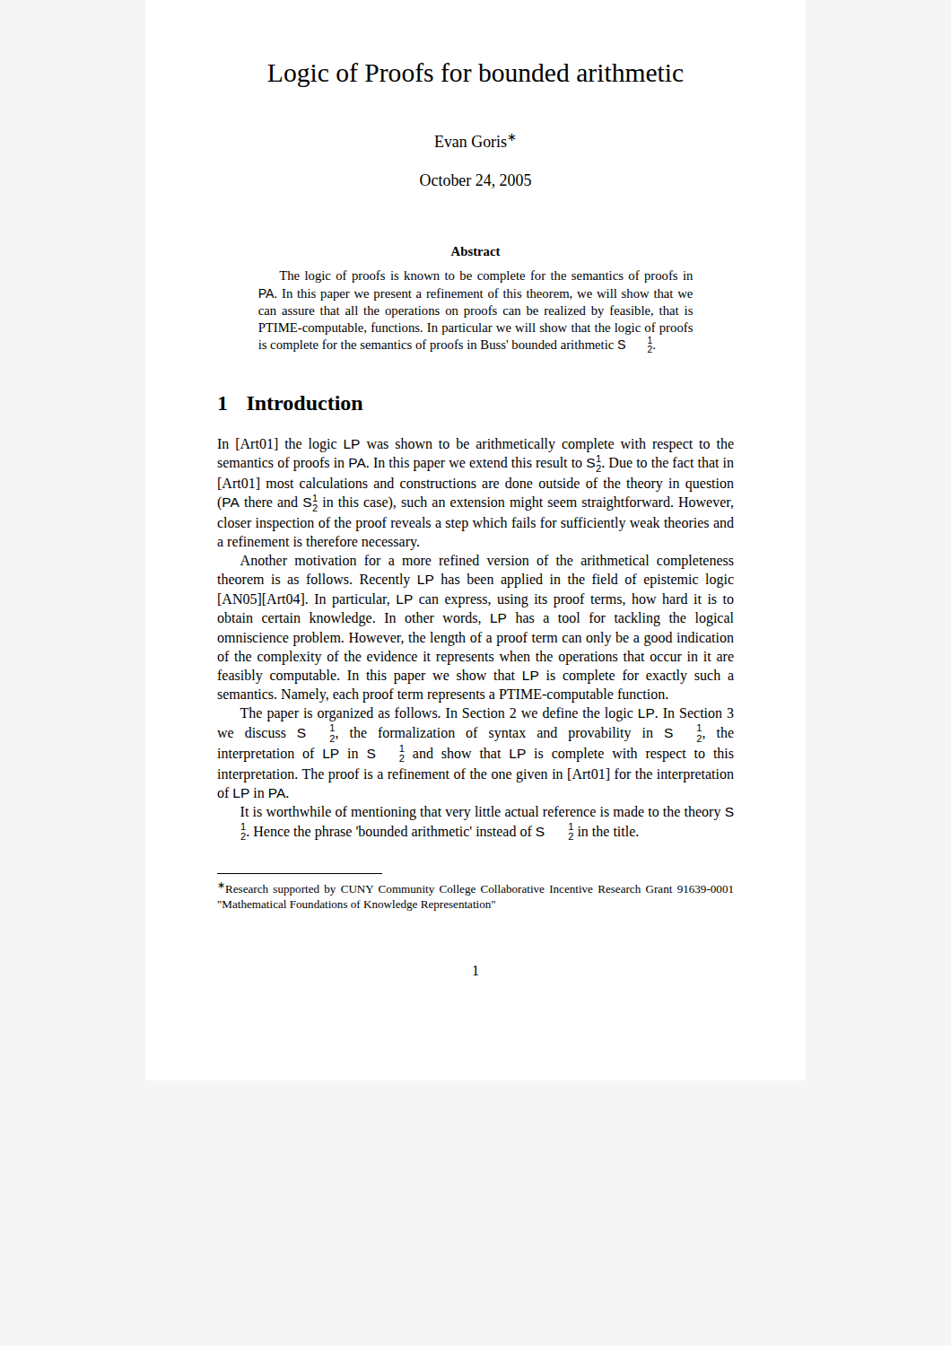Logic of Proofs for bounded arithmetic
Evan Goris∗
October 24, 2005
Abstract
The logic of proofs is known to be complete for the semantics of proofs in PA. In this paper we present a refinement of this theorem, we will show that we can assure that all the operations on proofs can be realized by feasible, that is PTIME-computable, functions. In particular we will show that the logic of proofs is complete for the semantics of proofs in Buss' bounded arithmetic S12.
1 Introduction
In [Art01] the logic LP was shown to be arithmetically complete with respect to the semantics of proofs in PA. In this paper we extend this result to S12. Due to the fact that in [Art01] most calculations and constructions are done outside of the theory in question (PA there and S12 in this case), such an extension might seem straightforward. However, closer inspection of the proof reveals a step which fails for sufficiently weak theories and a refinement is therefore necessary.
Another motivation for a more refined version of the arithmetical completeness theorem is as follows. Recently LP has been applied in the field of epistemic logic [AN05][Art04]. In particular, LP can express, using its proof terms, how hard it is to obtain certain knowledge. In other words, LP has a tool for tackling the logical omniscience problem. However, the length of a proof term can only be a good indication of the complexity of the evidence it represents when the operations that occur in it are feasibly computable. In this paper we show that LP is complete for exactly such a semantics. Namely, each proof term represents a PTIME-computable function.
The paper is organized as follows. In Section 2 we define the logic LP. In Section 3 we discuss S12, the formalization of syntax and provability in S12, the interpretation of LP in S12 and show that LP is complete with respect to this interpretation. The proof is a refinement of the one given in [Art01] for the interpretation of LP in PA.
It is worthwhile of mentioning that very little actual reference is made to the theory S12. Hence the phrase 'bounded arithmetic' instead of S12 in the title.
∗Research supported by CUNY Community College Collaborative Incentive Research Grant 91639-0001 "Mathematical Foundations of Knowledge Representation"
1